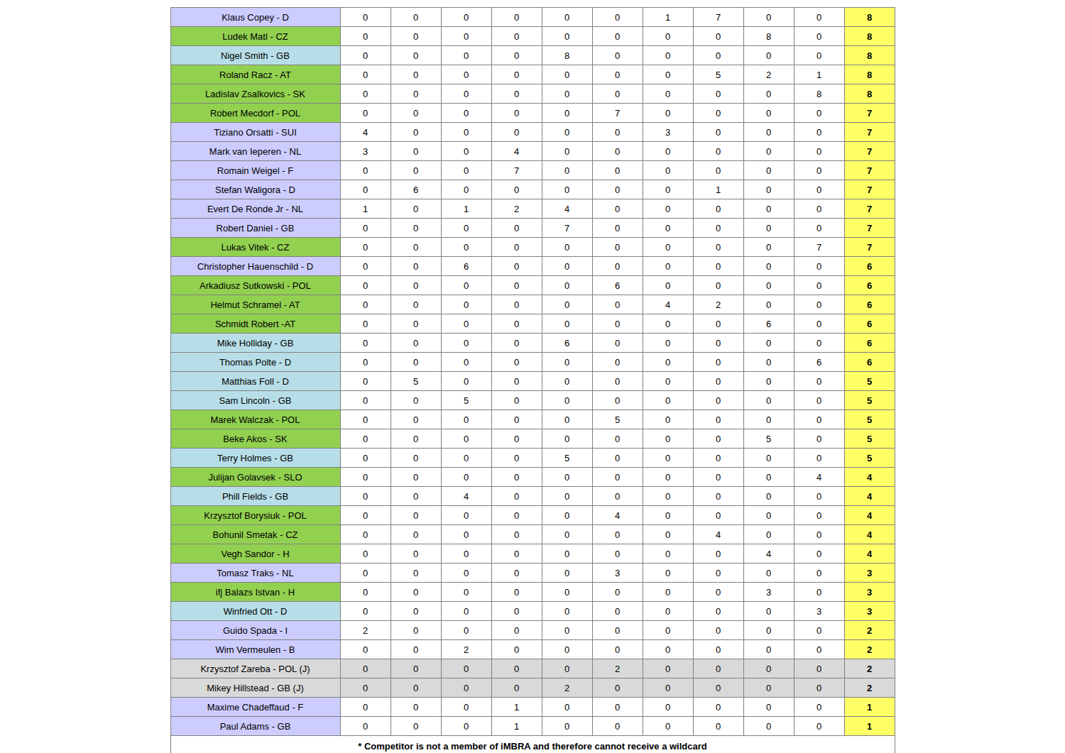| Klaus Copey - D | 0 | 0 | 0 | 0 | 0 | 0 | 1 | 7 | 0 | 0 | 8 |
| Ludek Matl - CZ | 0 | 0 | 0 | 0 | 0 | 0 | 0 | 0 | 8 | 0 | 8 |
| Nigel Smith - GB | 0 | 0 | 0 | 0 | 8 | 0 | 0 | 0 | 0 | 0 | 8 |
| Roland Racz - AT | 0 | 0 | 0 | 0 | 0 | 0 | 0 | 5 | 2 | 1 | 8 |
| Ladislav Zsalkovics - SK | 0 | 0 | 0 | 0 | 0 | 0 | 0 | 0 | 0 | 8 | 8 |
| Robert Mecdorf - POL | 0 | 0 | 0 | 0 | 0 | 7 | 0 | 0 | 0 | 0 | 7 |
| Tiziano Orsatti - SUI | 4 | 0 | 0 | 0 | 0 | 0 | 3 | 0 | 0 | 0 | 7 |
| Mark van Ieperen - NL | 3 | 0 | 0 | 4 | 0 | 0 | 0 | 0 | 0 | 0 | 7 |
| Romain Weigel - F | 0 | 0 | 0 | 7 | 0 | 0 | 0 | 0 | 0 | 0 | 7 |
| Stefan Waligora - D | 0 | 6 | 0 | 0 | 0 | 0 | 0 | 1 | 0 | 0 | 7 |
| Evert De Ronde Jr - NL | 1 | 0 | 1 | 2 | 4 | 0 | 0 | 0 | 0 | 0 | 7 |
| Robert Daniel - GB | 0 | 0 | 0 | 0 | 7 | 0 | 0 | 0 | 0 | 0 | 7 |
| Lukas Vitek - CZ | 0 | 0 | 0 | 0 | 0 | 0 | 0 | 0 | 0 | 7 | 7 |
| Christopher Hauenschild - D | 0 | 0 | 6 | 0 | 0 | 0 | 0 | 0 | 0 | 0 | 6 |
| Arkadiusz Sutkowski - POL | 0 | 0 | 0 | 0 | 0 | 6 | 0 | 0 | 0 | 0 | 6 |
| Helmut Schramel - AT | 0 | 0 | 0 | 0 | 0 | 0 | 4 | 2 | 0 | 0 | 6 |
| Schmidt Robert -AT | 0 | 0 | 0 | 0 | 0 | 0 | 0 | 0 | 6 | 0 | 6 |
| Mike Holliday - GB | 0 | 0 | 0 | 0 | 6 | 0 | 0 | 0 | 0 | 0 | 6 |
| Thomas Polte - D | 0 | 0 | 0 | 0 | 0 | 0 | 0 | 0 | 0 | 6 | 6 |
| Matthias Foll - D | 0 | 5 | 0 | 0 | 0 | 0 | 0 | 0 | 0 | 0 | 5 |
| Sam Lincoln - GB | 0 | 0 | 5 | 0 | 0 | 0 | 0 | 0 | 0 | 0 | 5 |
| Marek Walczak - POL | 0 | 0 | 0 | 0 | 0 | 5 | 0 | 0 | 0 | 0 | 5 |
| Beke Akos - SK | 0 | 0 | 0 | 0 | 0 | 0 | 0 | 0 | 5 | 0 | 5 |
| Terry Holmes - GB | 0 | 0 | 0 | 0 | 5 | 0 | 0 | 0 | 0 | 0 | 5 |
| Julijan Golavsek - SLO | 0 | 0 | 0 | 0 | 0 | 0 | 0 | 0 | 0 | 4 | 4 |
| Phill Fields - GB | 0 | 0 | 4 | 0 | 0 | 0 | 0 | 0 | 0 | 0 | 4 |
| Krzysztof Borysiuk - POL | 0 | 0 | 0 | 0 | 0 | 4 | 0 | 0 | 0 | 0 | 4 |
| Bohunil Smetak - CZ | 0 | 0 | 0 | 0 | 0 | 0 | 0 | 4 | 0 | 0 | 4 |
| Vegh Sandor - H | 0 | 0 | 0 | 0 | 0 | 0 | 0 | 0 | 4 | 0 | 4 |
| Tomasz Traks - NL | 0 | 0 | 0 | 0 | 0 | 3 | 0 | 0 | 0 | 0 | 3 |
| ifj Balazs Istvan - H | 0 | 0 | 0 | 0 | 0 | 0 | 0 | 0 | 3 | 0 | 3 |
| Winfried Ott - D | 0 | 0 | 0 | 0 | 0 | 0 | 0 | 0 | 0 | 3 | 3 |
| Guido Spada - I | 2 | 0 | 0 | 0 | 0 | 0 | 0 | 0 | 0 | 0 | 2 |
| Wim Vermeulen - B | 0 | 0 | 2 | 0 | 0 | 0 | 0 | 0 | 0 | 0 | 2 |
| Krzysztof Zareba - POL (J) | 0 | 0 | 0 | 0 | 0 | 2 | 0 | 0 | 0 | 0 | 2 |
| Mikey Hillstead - GB (J) | 0 | 0 | 0 | 0 | 2 | 0 | 0 | 0 | 0 | 0 | 2 |
| Maxime Chadeffaud - F | 0 | 0 | 0 | 1 | 0 | 0 | 0 | 0 | 0 | 0 | 1 |
| Paul Adams - GB | 0 | 0 | 0 | 1 | 0 | 0 | 0 | 0 | 0 | 0 | 1 |
| * Competitor is not a member of iMBRA and therefore cannot receive a wildcard |